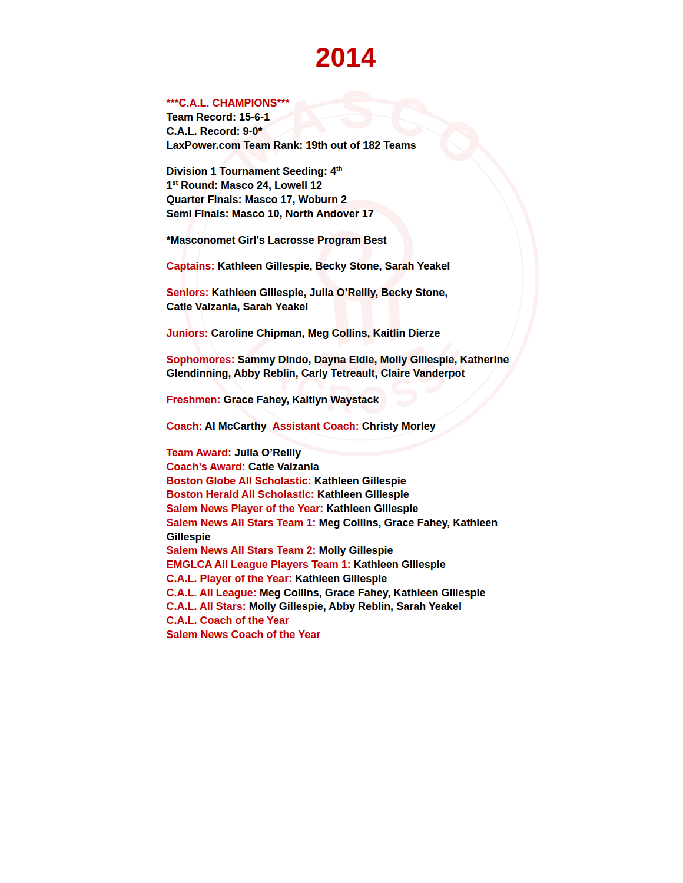MASCO LACROSSE
2014
***C.A.L. CHAMPIONS***
Team Record: 15-6-1
C.A.L. Record: 9-0*
LaxPower.com Team Rank: 19th out of 182 Teams
Division 1 Tournament Seeding: 4th
1st Round: Masco 24, Lowell 12
Quarter Finals: Masco 17, Woburn 2
Semi Finals: Masco 10, North Andover 17
*Masconomet Girl's Lacrosse Program Best
Captains: Kathleen Gillespie, Becky Stone, Sarah Yeakel
Seniors: Kathleen Gillespie, Julia O’Reilly, Becky Stone,
Catie Valzania, Sarah Yeakel
Juniors: Caroline Chipman, Meg Collins, Kaitlin Dierze
Sophomores: Sammy Dindo, Dayna Eidle, Molly Gillespie, Katherine Glendinning, Abby Reblin, Carly Tetreault, Claire Vanderpot
Freshmen: Grace Fahey, Kaitlyn Waystack
Coach: Al McCarthy Assistant Coach: Christy Morley
Team Award: Julia O’Reilly
Coach’s Award: Catie Valzania
Boston Globe All Scholastic: Kathleen Gillespie
Boston Herald All Scholastic: Kathleen Gillespie
Salem News Player of the Year: Kathleen Gillespie
Salem News All Stars Team 1: Meg Collins, Grace Fahey, Kathleen Gillespie
Salem News All Stars Team 2: Molly Gillespie
EMGLCA All League Players Team 1: Kathleen Gillespie
C.A.L. Player of the Year: Kathleen Gillespie
C.A.L. All League: Meg Collins, Grace Fahey, Kathleen Gillespie
C.A.L. All Stars: Molly Gillespie, Abby Reblin, Sarah Yeakel
C.A.L. Coach of the Year
Salem News Coach of the Year